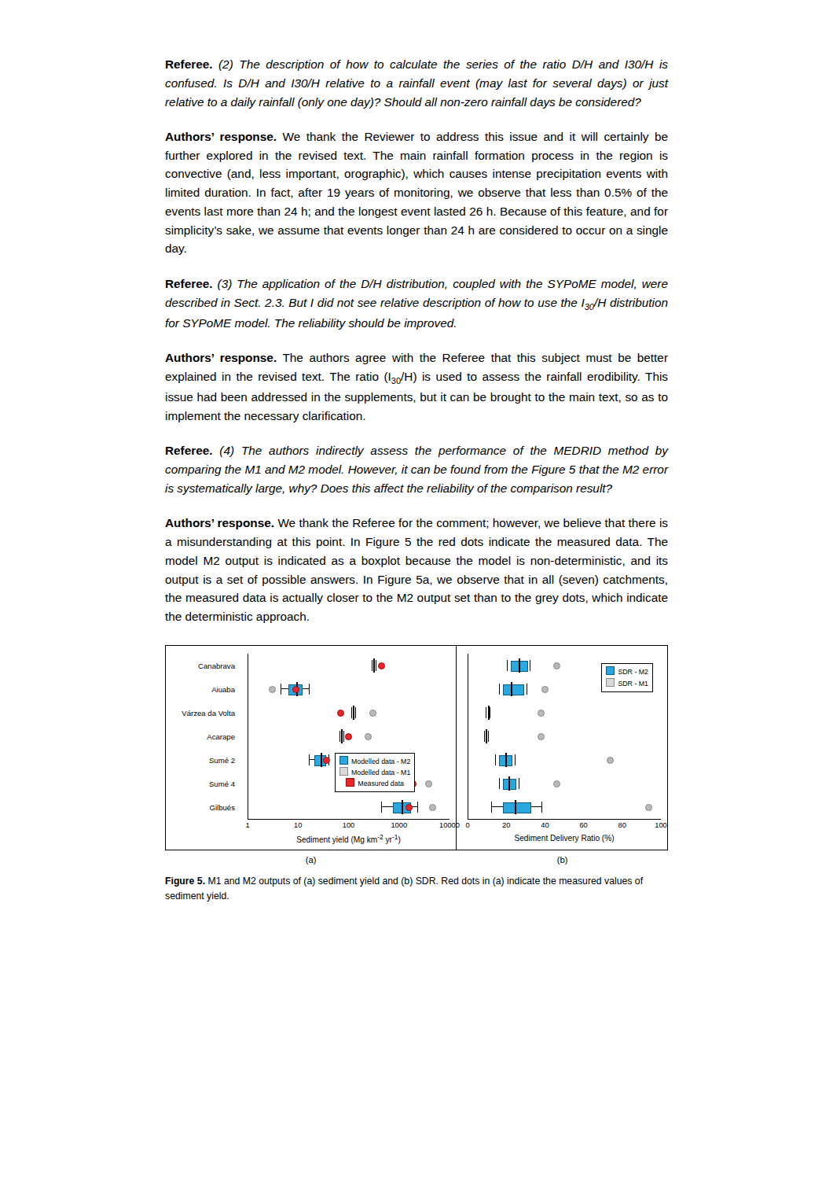Referee. (2) The description of how to calculate the series of the ratio D/H and I30/H is confused. Is D/H and I30/H relative to a rainfall event (may last for several days) or just relative to a daily rainfall (only one day)? Should all non-zero rainfall days be considered?
Authors’ response. We thank the Reviewer to address this issue and it will certainly be further explored in the revised text. The main rainfall formation process in the region is convective (and, less important, orographic), which causes intense precipitation events with limited duration. In fact, after 19 years of monitoring, we observe that less than 0.5% of the events last more than 24 h; and the longest event lasted 26 h. Because of this feature, and for simplicity’s sake, we assume that events longer than 24 h are considered to occur on a single day.
Referee. (3) The application of the D/H distribution, coupled with the SYPoME model, were described in Sect. 2.3. But I did not see relative description of how to use the I30/H distribution for SYPoME model. The reliability should be improved.
Authors’ response. The authors agree with the Referee that this subject must be better explained in the revised text. The ratio (I30/H) is used to assess the rainfall erodibility. This issue had been addressed in the supplements, but it can be brought to the main text, so as to implement the necessary clarification.
Referee. (4) The authors indirectly assess the performance of the MEDRID method by comparing the M1 and M2 model. However, it can be found from the Figure 5 that the M2 error is systematically large, why? Does this affect the reliability of the comparison result?
Authors’ response. We thank the Referee for the comment; however, we believe that there is a misunderstanding at this point. In Figure 5 the red dots indicate the measured data. The model M2 output is indicated as a boxplot because the model is non-deterministic, and its output is a set of possible answers. In Figure 5a, we observe that in all (seven) catchments, the measured data is actually closer to the M2 output set than to the grey dots, which indicate the deterministic approach.
Canabrava
Aiuaba
Várzea da Volta
Acarape
Sumé 2
Sumé 4
Gilbués
Modelled data - M2
Modelled data - M1
Measured data
1 10 100 1000 10000
Sediment yield (Mg km-2 yr-1)
SDR - M2
SDR - M1
0 20 40 60 80 100
Sediment Delivery Ratio (%)
(a)
(b)
Figure 5. M1 and M2 outputs of (a) sediment yield and (b) SDR. Red dots in (a) indicate the measured values of sediment yield.